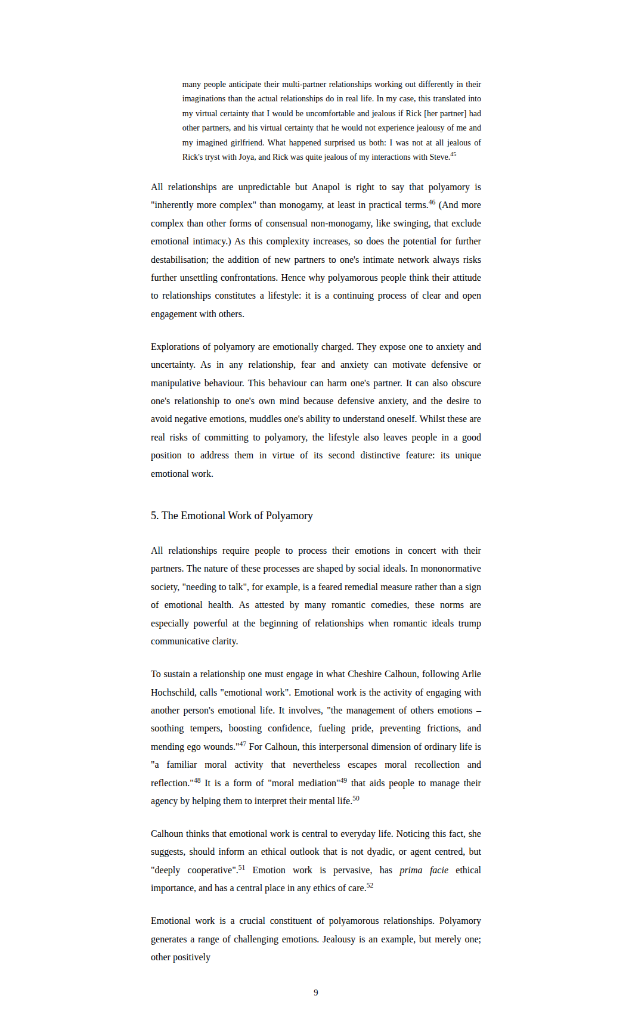many people anticipate their multi-partner relationships working out differently in their imaginations than the actual relationships do in real life. In my case, this translated into my virtual certainty that I would be uncomfortable and jealous if Rick [her partner] had other partners, and his virtual certainty that he would not experience jealousy of me and my imagined girlfriend. What happened surprised us both: I was not at all jealous of Rick's tryst with Joya, and Rick was quite jealous of my interactions with Steve.45
All relationships are unpredictable but Anapol is right to say that polyamory is "inherently more complex" than monogamy, at least in practical terms.46 (And more complex than other forms of consensual non-monogamy, like swinging, that exclude emotional intimacy.) As this complexity increases, so does the potential for further destabilisation; the addition of new partners to one's intimate network always risks further unsettling confrontations. Hence why polyamorous people think their attitude to relationships constitutes a lifestyle: it is a continuing process of clear and open engagement with others.
Explorations of polyamory are emotionally charged. They expose one to anxiety and uncertainty. As in any relationship, fear and anxiety can motivate defensive or manipulative behaviour. This behaviour can harm one's partner. It can also obscure one's relationship to one's own mind because defensive anxiety, and the desire to avoid negative emotions, muddles one's ability to understand oneself. Whilst these are real risks of committing to polyamory, the lifestyle also leaves people in a good position to address them in virtue of its second distinctive feature: its unique emotional work.
5. The Emotional Work of Polyamory
All relationships require people to process their emotions in concert with their partners. The nature of these processes are shaped by social ideals. In mononormative society, "needing to talk", for example, is a feared remedial measure rather than a sign of emotional health. As attested by many romantic comedies, these norms are especially powerful at the beginning of relationships when romantic ideals trump communicative clarity.
To sustain a relationship one must engage in what Cheshire Calhoun, following Arlie Hochschild, calls "emotional work". Emotional work is the activity of engaging with another person's emotional life. It involves, "the management of others emotions – soothing tempers, boosting confidence, fueling pride, preventing frictions, and mending ego wounds."47 For Calhoun, this interpersonal dimension of ordinary life is "a familiar moral activity that nevertheless escapes moral recollection and reflection."48 It is a form of "moral mediation"49 that aids people to manage their agency by helping them to interpret their mental life.50
Calhoun thinks that emotional work is central to everyday life. Noticing this fact, she suggests, should inform an ethical outlook that is not dyadic, or agent centred, but "deeply cooperative".51 Emotion work is pervasive, has prima facie ethical importance, and has a central place in any ethics of care.52
Emotional work is a crucial constituent of polyamorous relationships. Polyamory generates a range of challenging emotions. Jealousy is an example, but merely one; other positively
9